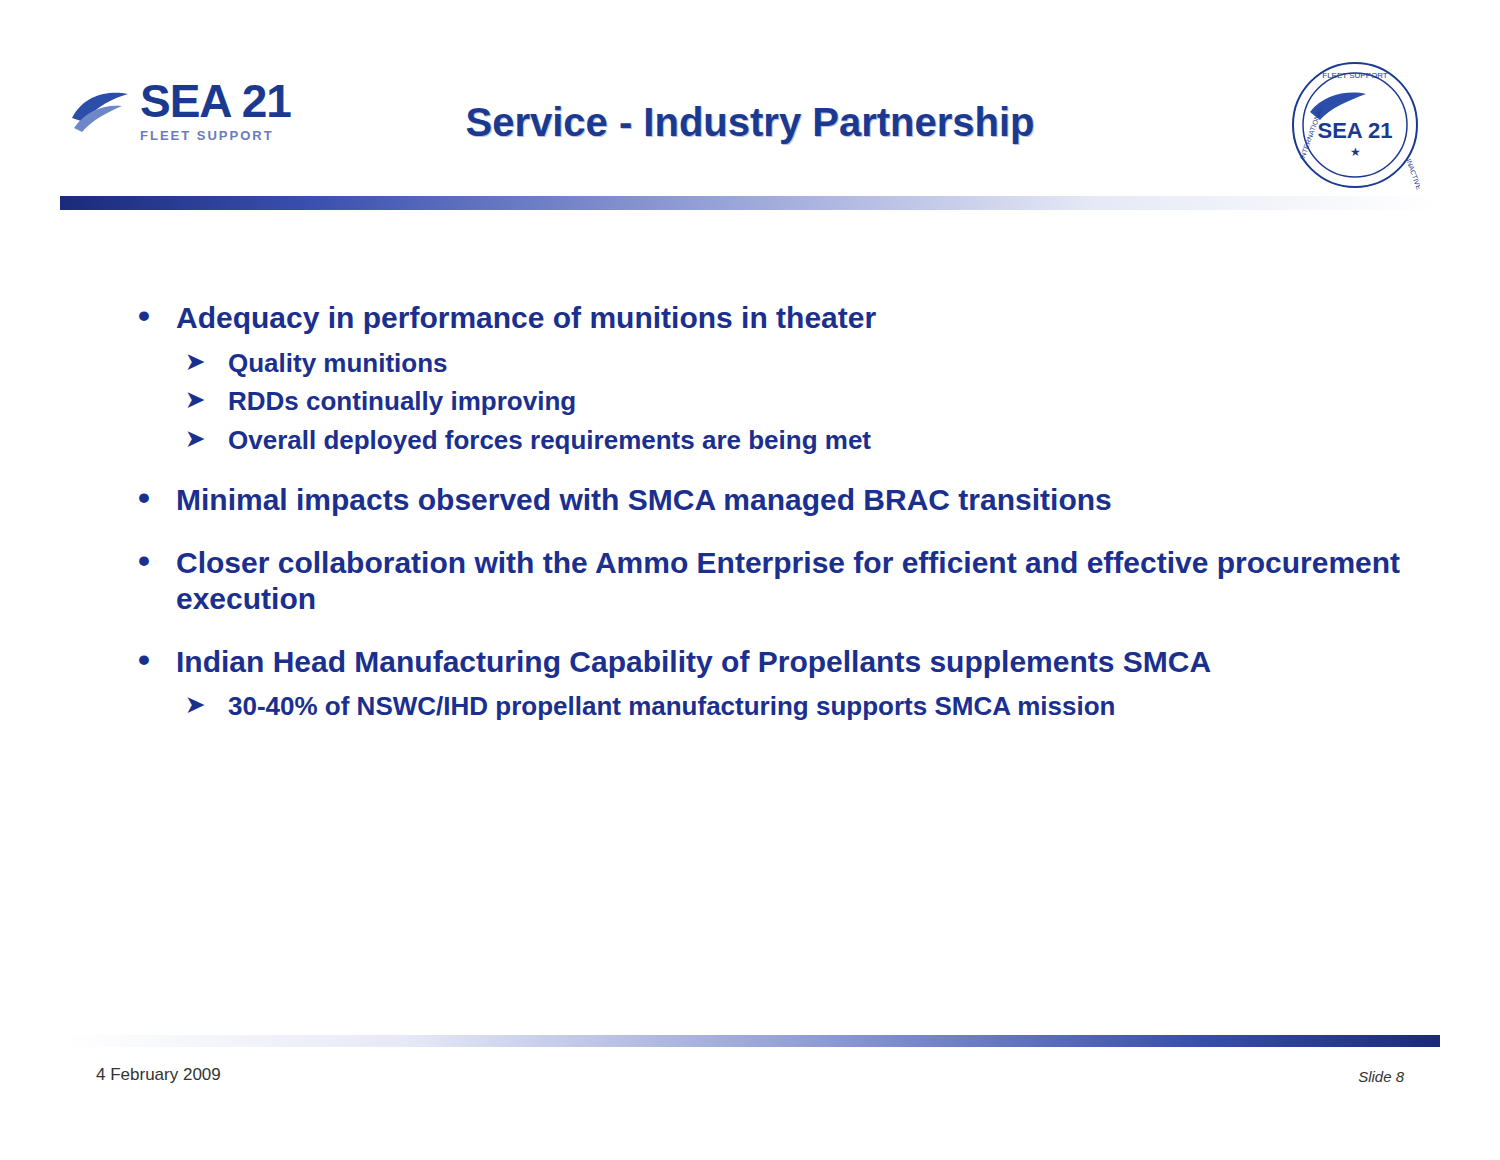SEA 21
FLEET SUPPORT
Service - Industry Partnership
SEA 21 ★ FLEET SUPPORT INTERNATIONAL INACTIVE SHIPS
Adequacy in performance of munitions in theater
Quality munitions
RDDs continually improving
Overall deployed forces requirements are being met
Minimal impacts observed with SMCA managed BRAC transitions
Closer collaboration with the Ammo Enterprise for efficient and effective procurement execution
Indian Head Manufacturing Capability of Propellants supplements SMCA
30-40% of NSWC/IHD propellant manufacturing supports SMCA mission
4 February 2009
Slide 8